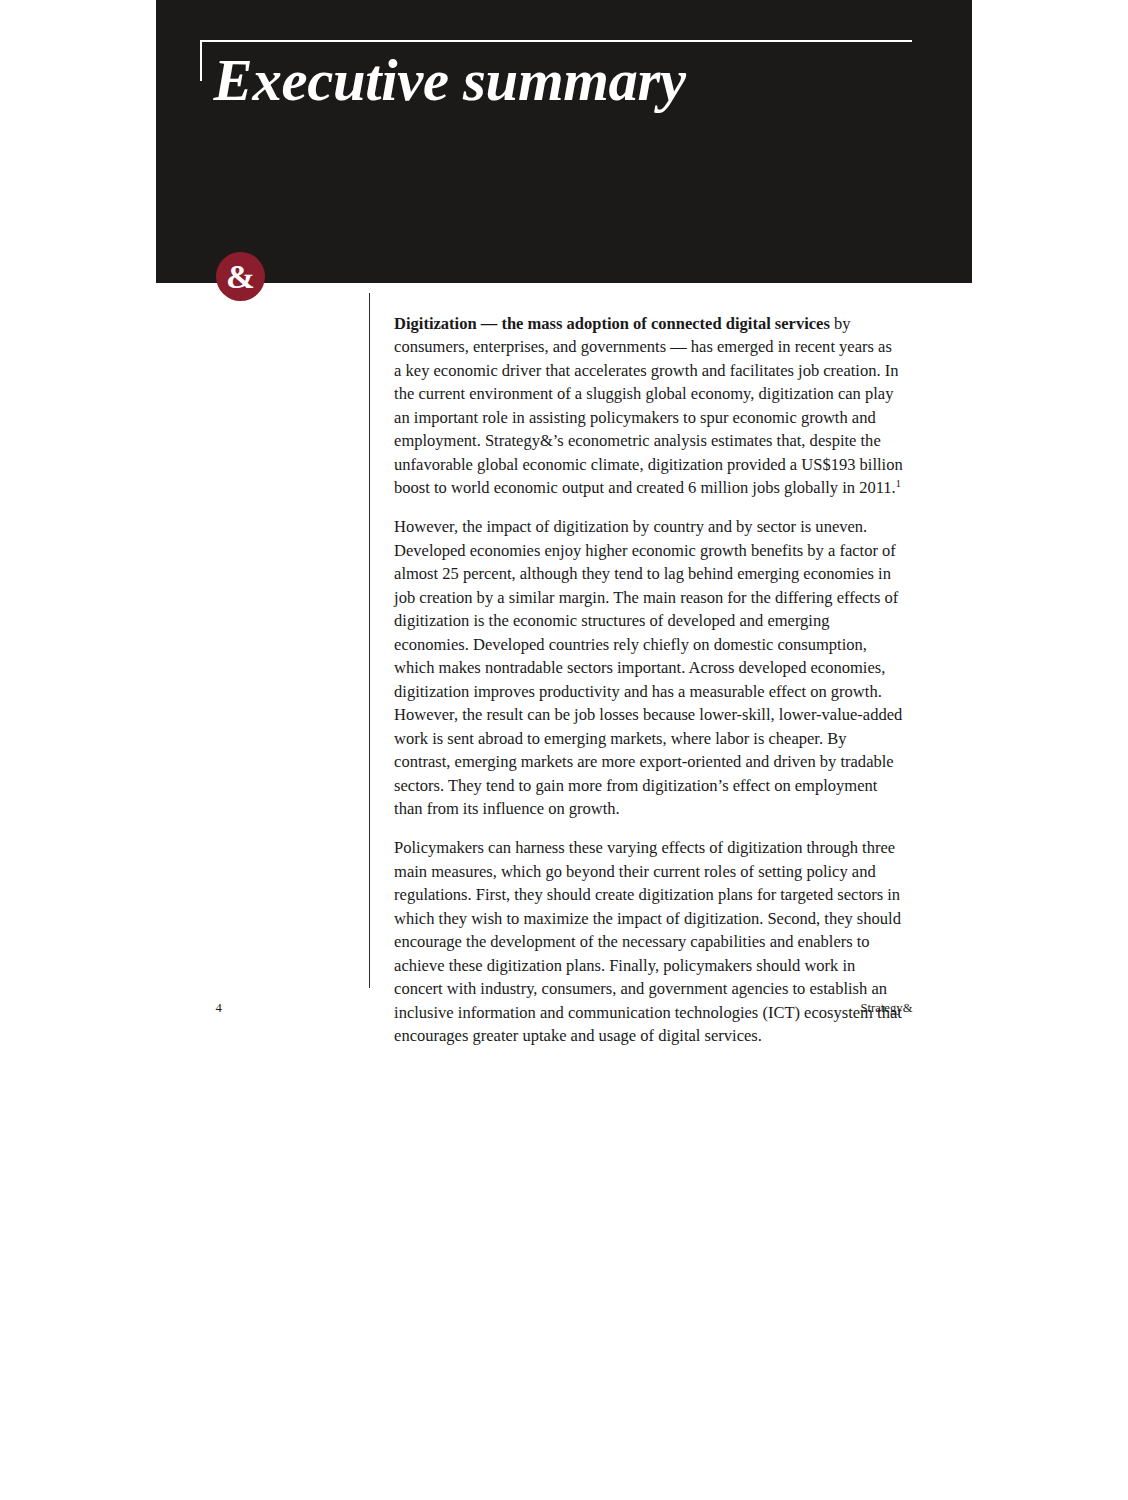Executive summary
&
Digitization — the mass adoption of connected digital services by consumers, enterprises, and governments — has emerged in recent years as a key economic driver that accelerates growth and facilitates job creation. In the current environment of a sluggish global economy, digitization can play an important role in assisting policymakers to spur economic growth and employment. Strategy&’s econometric analysis estimates that, despite the unfavorable global economic climate, digitization provided a US$193 billion boost to world economic output and created 6 million jobs globally in 2011.1
However, the impact of digitization by country and by sector is uneven. Developed economies enjoy higher economic growth benefits by a factor of almost 25 percent, although they tend to lag behind emerging economies in job creation by a similar margin. The main reason for the differing effects of digitization is the economic structures of developed and emerging economies. Developed countries rely chiefly on domestic consumption, which makes nontradable sectors important. Across developed economies, digitization improves productivity and has a measurable effect on growth. However, the result can be job losses because lower-skill, lower-value-added work is sent abroad to emerging markets, where labor is cheaper. By contrast, emerging markets are more export-oriented and driven by tradable sectors. They tend to gain more from digitization’s effect on employment than from its influence on growth.
Policymakers can harness these varying effects of digitization through three main measures, which go beyond their current roles of setting policy and regulations. First, they should create digitization plans for targeted sectors in which they wish to maximize the impact of digitization. Second, they should encourage the development of the necessary capabilities and enablers to achieve these digitization plans. Finally, policymakers should work in concert with industry, consumers, and government agencies to establish an inclusive information and communication technologies (ICT) ecosystem that encourages greater uptake and usage of digital services.
4
Strategy&